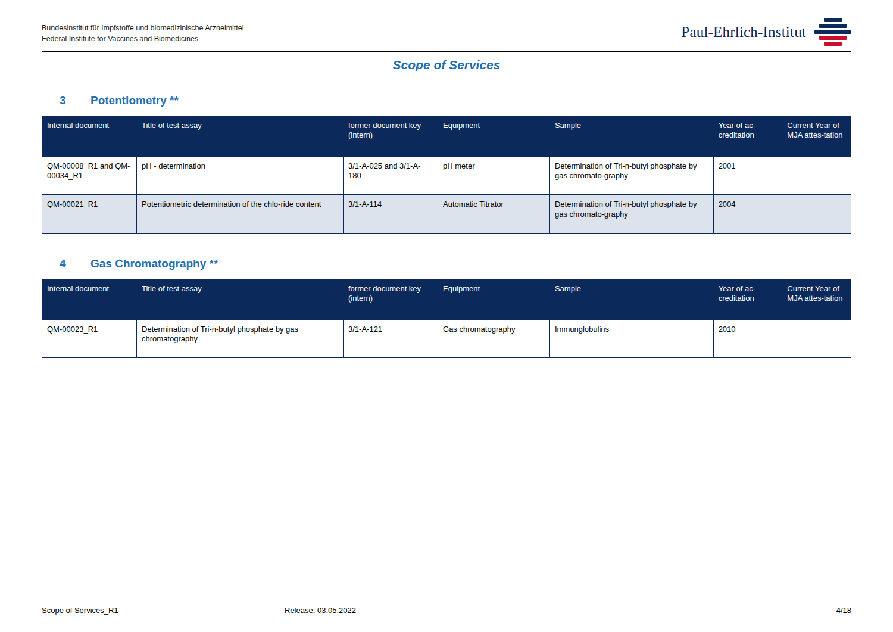Bundesinstitut für Impfstoffe und biomedizinische Arzneimittel
Federal Institute for Vaccines and Biomedicines
Paul-Ehrlich-Institut
Scope of Services
3 Potentiometry **
| Internal document | Title of test assay | former document key (intern) | Equipment | Sample | Year of ac-creditation | Current Year of MJA attes-tation |
| --- | --- | --- | --- | --- | --- | --- |
| QM-00008_R1 and QM-00034_R1 | pH - determination | 3/1-A-025 and 3/1-A-180 | pH meter | Determination of Tri-n-butyl phosphate by gas chromato-graphy | 2001 | |
| QM-00021_R1 | Potentiometric determination of the chlo-ride content | 3/1-A-114 | Automatic Titrator | Determination of Tri-n-butyl phosphate by gas chromato-graphy | 2004 | |
4 Gas Chromatography **
| Internal document | Title of test assay | former document key (intern) | Equipment | Sample | Year of ac-creditation | Current Year of MJA attes-tation |
| --- | --- | --- | --- | --- | --- | --- |
| QM-00023_R1 | Determination of Tri-n-butyl phosphate by gas chromatography | 3/1-A-121 | Gas chromatography | Immunglobulins | 2010 | |
Scope of Services_R1
Release: 03.05.2022
4/18